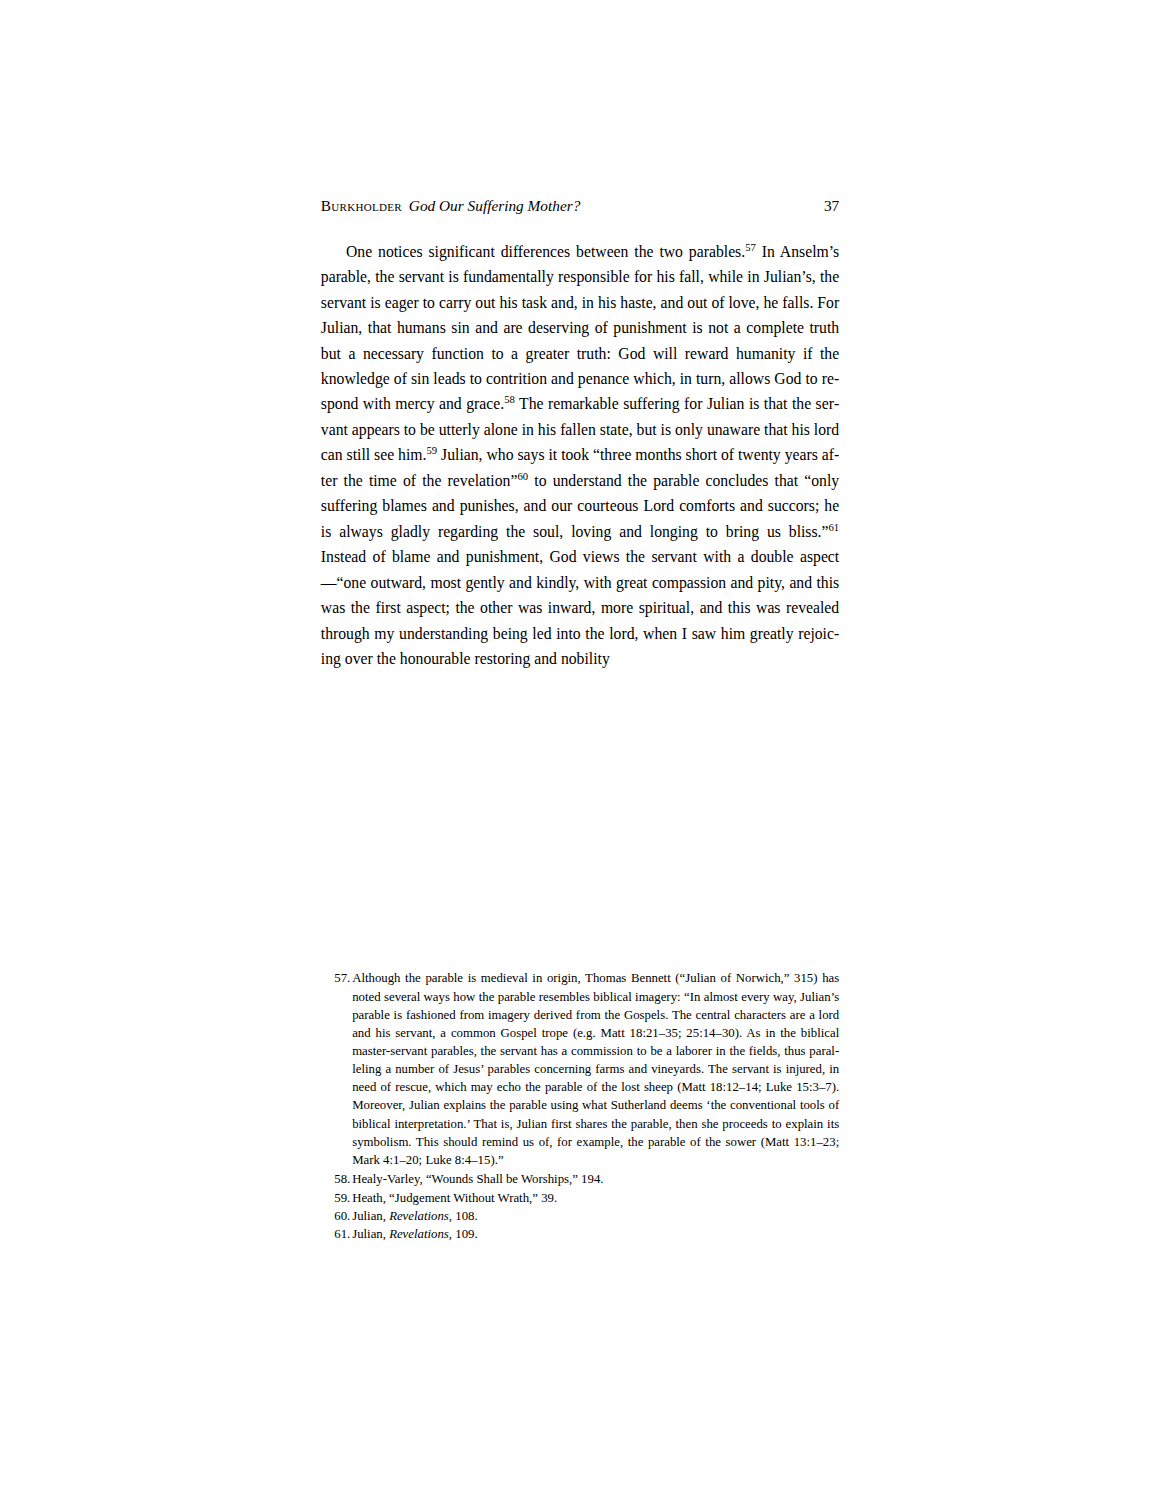Burkholder God Our Suffering Mother? 37
One notices significant differences between the two parables.57 In Anselm’s parable, the servant is fundamentally responsible for his fall, while in Julian’s, the servant is eager to carry out his task and, in his haste, and out of love, he falls. For Julian, that humans sin and are deserving of punishment is not a complete truth but a necessary function to a greater truth: God will reward humanity if the knowledge of sin leads to contrition and penance which, in turn, allows God to respond with mercy and grace.58 The remarkable suffering for Julian is that the servant appears to be utterly alone in his fallen state, but is only unaware that his lord can still see him.59 Julian, who says it took “three months short of twenty years after the time of the revelation”60 to understand the parable concludes that “only suffering blames and punishes, and our courteous Lord comforts and succors; he is always gladly regarding the soul, loving and longing to bring us bliss.”61 Instead of blame and punishment, God views the servant with a double aspect—“one outward, most gently and kindly, with great compassion and pity, and this was the first aspect; the other was inward, more spiritual, and this was revealed through my understanding being led into the lord, when I saw him greatly rejoicing over the honourable restoring and nobility
57. Although the parable is medieval in origin, Thomas Bennett (“Julian of Norwich,” 315) has noted several ways how the parable resembles biblical imagery: “In almost every way, Julian’s parable is fashioned from imagery derived from the Gospels. The central characters are a lord and his servant, a common Gospel trope (e.g. Matt 18:21–35; 25:14–30). As in the biblical master-servant parables, the servant has a commission to be a laborer in the fields, thus paralleling a number of Jesus’ parables concerning farms and vineyards. The servant is injured, in need of rescue, which may echo the parable of the lost sheep (Matt 18:12–14; Luke 15:3–7). Moreover, Julian explains the parable using what Sutherland deems ‘the conventional tools of biblical interpretation.’ That is, Julian first shares the parable, then she proceeds to explain its symbolism. This should remind us of, for example, the parable of the sower (Matt 13:1–23; Mark 4:1–20; Luke 8:4–15).”
58. Healy-Varley, “Wounds Shall be Worships,” 194.
59. Heath, “Judgement Without Wrath,” 39.
60. Julian, Revelations, 108.
61. Julian, Revelations, 109.